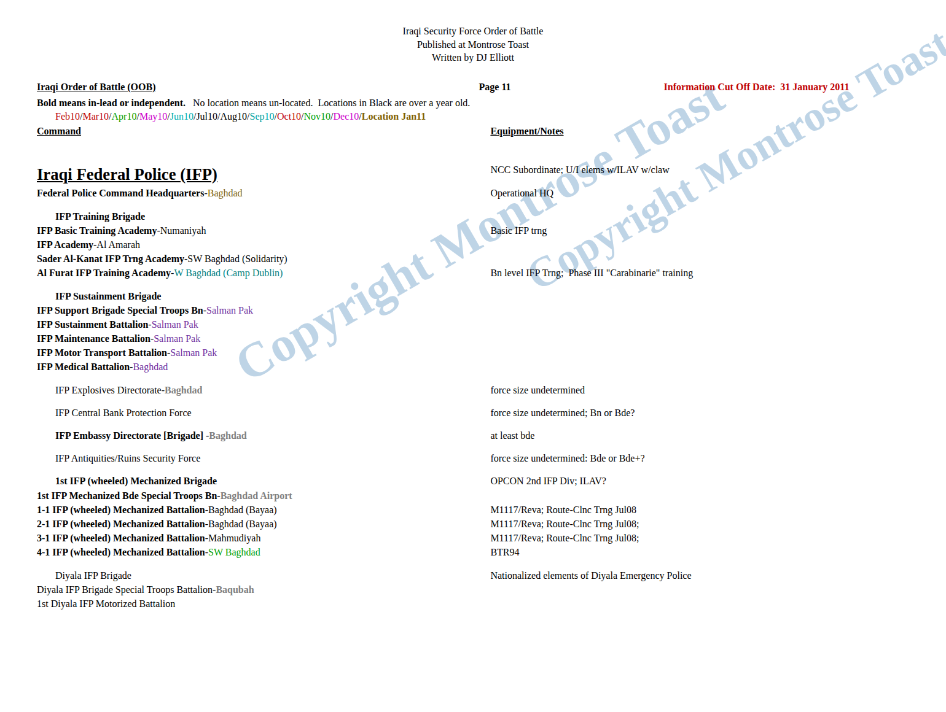Copyright Montrose Toast
Copyright Montrose Toast
Iraqi Security Force Order of Battle
Published at Montrose Toast
Written by DJ Elliott
| Iraqi Order of Battle (OOB) | Page 11 | Information Cut Off Date: 31 January 2011 |
Bold means in-lead or independent. No location means un-located. Locations in Black are over a year old.
Feb10/Mar10/Apr10/May10/Jun10/Jul10/Aug10/Sep10/Oct10/Nov10/Dec10/Location Jan11
| Command | Equipment/Notes |
| Iraqi Federal Police (IFP) | NCC Subordinate; U/I elems w/ILAV w/claw |
| Federal Police Command Headquarters - Baghdad | Operational HQ |
| IFP Training Brigade | |
| IFP Basic Training Academy -Numaniyah | Basic IFP trng |
| IFP Academy -Al Amarah | |
| Sader Al-Kanat IFP Trng Academy -SW Baghdad (Solidarity) | |
| Al Furat IFP Training Academy - W Baghdad (Camp Dublin) | Bn level IFP Trng; Phase III "Carabinarie" training |
| IFP Sustainment Brigade | |
| IFP Support Brigade Special Troops Bn - Salman Pak | |
| IFP Sustainment Battalion - Salman Pak | |
| IFP Maintenance Battalion - Salman Pak | |
| IFP Motor Transport Battalion - Salman Pak | |
| IFP Medical Battalion - Baghdad | |
| IFP Explosives Directorate- Baghdad | force size undetermined |
| IFP Central Bank Protection Force | force size undetermined; Bn or Bde? |
| IFP Embassy Directorate [Brigade] - Baghdad | at least bde |
| IFP Antiquities/Ruins Security Force | force size undetermined: Bde or Bde+? |
| 1st IFP (wheeled) Mechanized Brigade | OPCON 2nd IFP Div; ILAV? |
| 1st IFP Mechanized Bde Special Troops Bn - Baghdad Airport | |
| 1-1 IFP (wheeled) Mechanized Battalion -Baghdad (Bayaa) | M1117/Reva; Route-Clnc Trng Jul08 |
| 2-1 IFP (wheeled) Mechanized Battalion -Baghdad (Bayaa) | M1117/Reva; Route-Clnc Trng Jul08; |
| 3-1 IFP (wheeled) Mechanized Battalion -Mahmudiyah | M1117/Reva; Route-Clnc Trng Jul08; |
| 4-1 IFP (wheeled) Mechanized Battalion - SW Baghdad | BTR94 |
| Diyala IFP Brigade | Nationalized elements of Diyala Emergency Police |
| Diyala IFP Brigade Special Troops Battalion- Baqubah | |
| 1st Diyala IFP Motorized Battalion | |